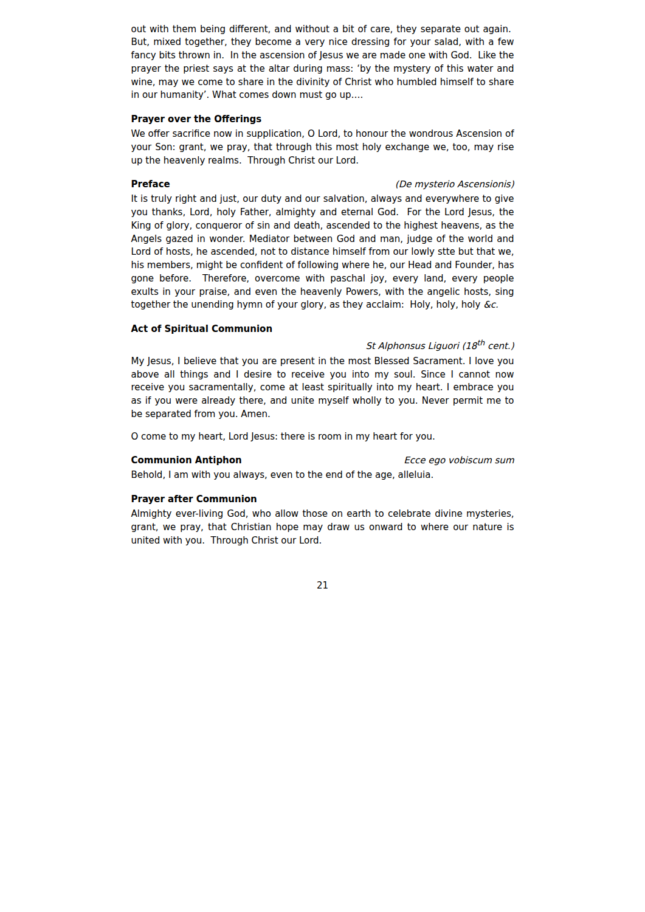out with them being different, and without a bit of care, they separate out again. But, mixed together, they become a very nice dressing for your salad, with a few fancy bits thrown in. In the ascension of Jesus we are made one with God. Like the prayer the priest says at the altar during mass: ‘by the mystery of this water and wine, may we come to share in the divinity of Christ who humbled himself to share in our humanity’. What comes down must go up….
Prayer over the Offerings
We offer sacrifice now in supplication, O Lord, to honour the wondrous Ascension of your Son: grant, we pray, that through this most holy exchange we, too, may rise up the heavenly realms. Through Christ our Lord.
Preface
(De mysterio Ascensionis)
It is truly right and just, our duty and our salvation, always and everywhere to give you thanks, Lord, holy Father, almighty and eternal God. For the Lord Jesus, the King of glory, conqueror of sin and death, ascended to the highest heavens, as the Angels gazed in wonder. Mediator between God and man, judge of the world and Lord of hosts, he ascended, not to distance himself from our lowly stte but that we, his members, might be confident of following where he, our Head and Founder, has gone before. Therefore, overcome with paschal joy, every land, every people exults in your praise, and even the heavenly Powers, with the angelic hosts, sing together the unending hymn of your glory, as they acclaim: Holy, holy, holy &c.
Act of Spiritual Communion
St Alphonsus Liguori (18th cent.)
My Jesus, I believe that you are present in the most Blessed Sacrament. I love you above all things and I desire to receive you into my soul. Since I cannot now receive you sacramentally, come at least spiritually into my heart. I embrace you as if you were already there, and unite myself wholly to you. Never permit me to be separated from you. Amen.
O come to my heart, Lord Jesus: there is room in my heart for you.
Communion Antiphon
Ecce ego vobiscum sum
Behold, I am with you always, even to the end of the age, alleluia.
Prayer after Communion
Almighty ever-living God, who allow those on earth to celebrate divine mysteries, grant, we pray, that Christian hope may draw us onward to where our nature is united with you. Through Christ our Lord.
21